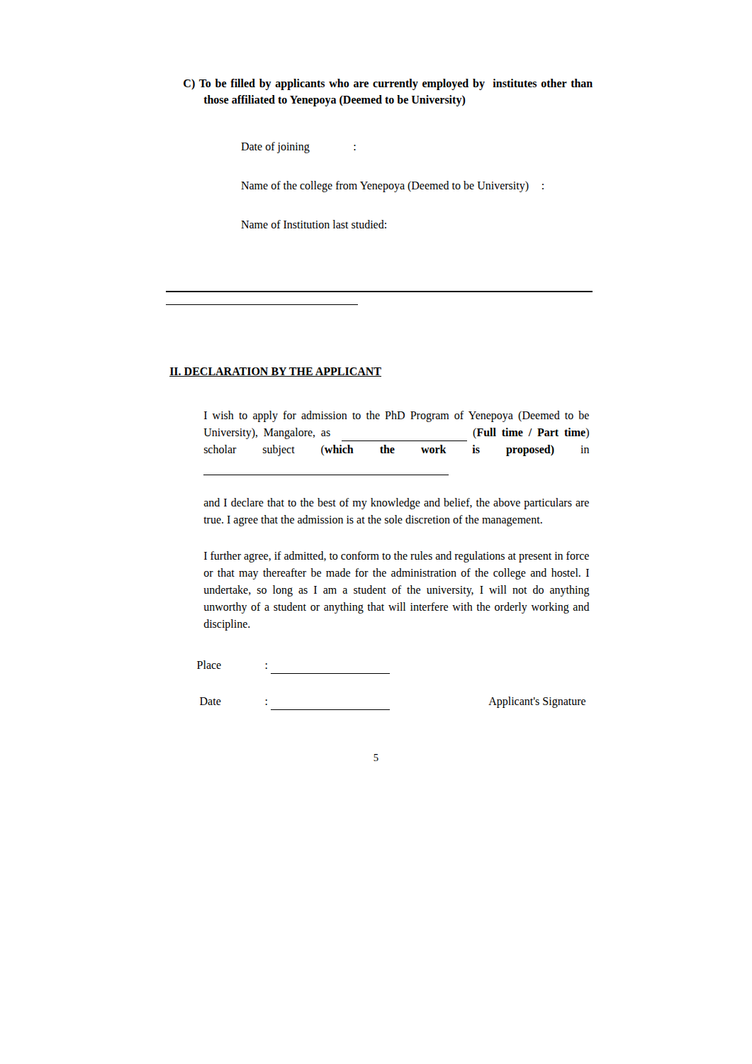C) To be filled by applicants who are currently employed by institutes other than those affiliated to Yenepoya (Deemed to be University)
Date of joining:
Name of the college from Yenepoya (Deemed to be University) :
Name of Institution last studied:
II. DECLARATION BY THE APPLICANT
I wish to apply for admission to the PhD Program of Yenepoya (Deemed to be University), Mangalore, as (Full time / Part time) scholar subject (which the work is proposed) in
and I declare that to the best of my knowledge and belief, the above particulars are true. I agree that the admission is at the sole discretion of the management.
I further agree, if admitted, to conform to the rules and regulations at present in force or that may thereafter be made for the administration of the college and hostel. I undertake, so long as I am a student of the university, I will not do anything unworthy of a student or anything that will interfere with the orderly working and discipline.
Place:
Date: Applicant's Signature
5